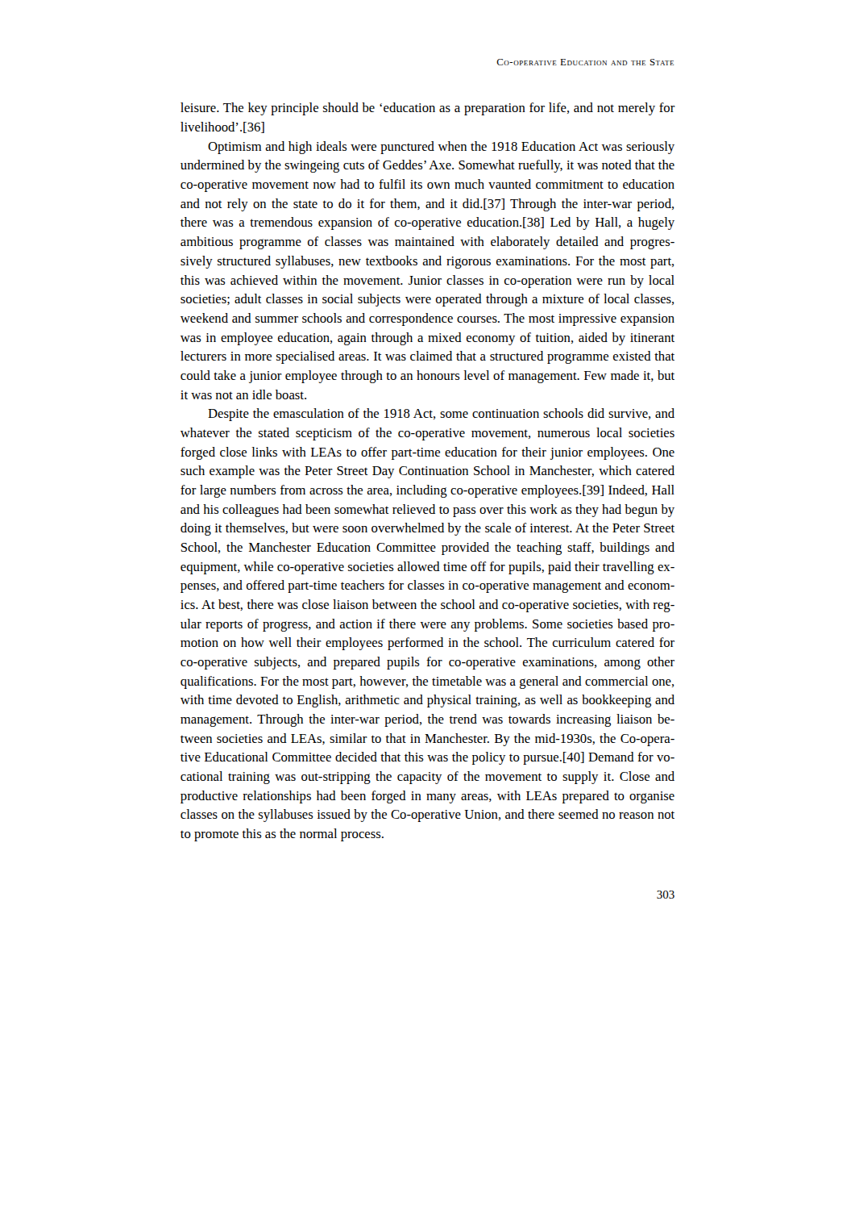Co-operative Education and the State
leisure. The key principle should be ‘education as a preparation for life, and not merely for livelihood’.[36]
Optimism and high ideals were punctured when the 1918 Education Act was seriously undermined by the swingeing cuts of Geddes’ Axe. Somewhat ruefully, it was noted that the co-operative movement now had to fulfil its own much vaunted commitment to education and not rely on the state to do it for them, and it did.[37] Through the inter-war period, there was a tremendous expansion of co-operative education.[38] Led by Hall, a hugely ambitious programme of classes was maintained with elaborately detailed and progressively structured syllabuses, new textbooks and rigorous examinations. For the most part, this was achieved within the movement. Junior classes in co-operation were run by local societies; adult classes in social subjects were operated through a mixture of local classes, weekend and summer schools and correspondence courses. The most impressive expansion was in employee education, again through a mixed economy of tuition, aided by itinerant lecturers in more specialised areas. It was claimed that a structured programme existed that could take a junior employee through to an honours level of management. Few made it, but it was not an idle boast.
Despite the emasculation of the 1918 Act, some continuation schools did survive, and whatever the stated scepticism of the co-operative movement, numerous local societies forged close links with LEAs to offer part-time education for their junior employees. One such example was the Peter Street Day Continuation School in Manchester, which catered for large numbers from across the area, including co-operative employees.[39] Indeed, Hall and his colleagues had been somewhat relieved to pass over this work as they had begun by doing it themselves, but were soon overwhelmed by the scale of interest. At the Peter Street School, the Manchester Education Committee provided the teaching staff, buildings and equipment, while co-operative societies allowed time off for pupils, paid their travelling expenses, and offered part-time teachers for classes in co-operative management and economics. At best, there was close liaison between the school and co-operative societies, with regular reports of progress, and action if there were any problems. Some societies based promotion on how well their employees performed in the school. The curriculum catered for co-operative subjects, and prepared pupils for co-operative examinations, among other qualifications. For the most part, however, the timetable was a general and commercial one, with time devoted to English, arithmetic and physical training, as well as bookkeeping and management. Through the inter-war period, the trend was towards increasing liaison between societies and LEAs, similar to that in Manchester. By the mid-1930s, the Co-operative Educational Committee decided that this was the policy to pursue.[40] Demand for vocational training was out-stripping the capacity of the movement to supply it. Close and productive relationships had been forged in many areas, with LEAs prepared to organise classes on the syllabuses issued by the Co-operative Union, and there seemed no reason not to promote this as the normal process.
303